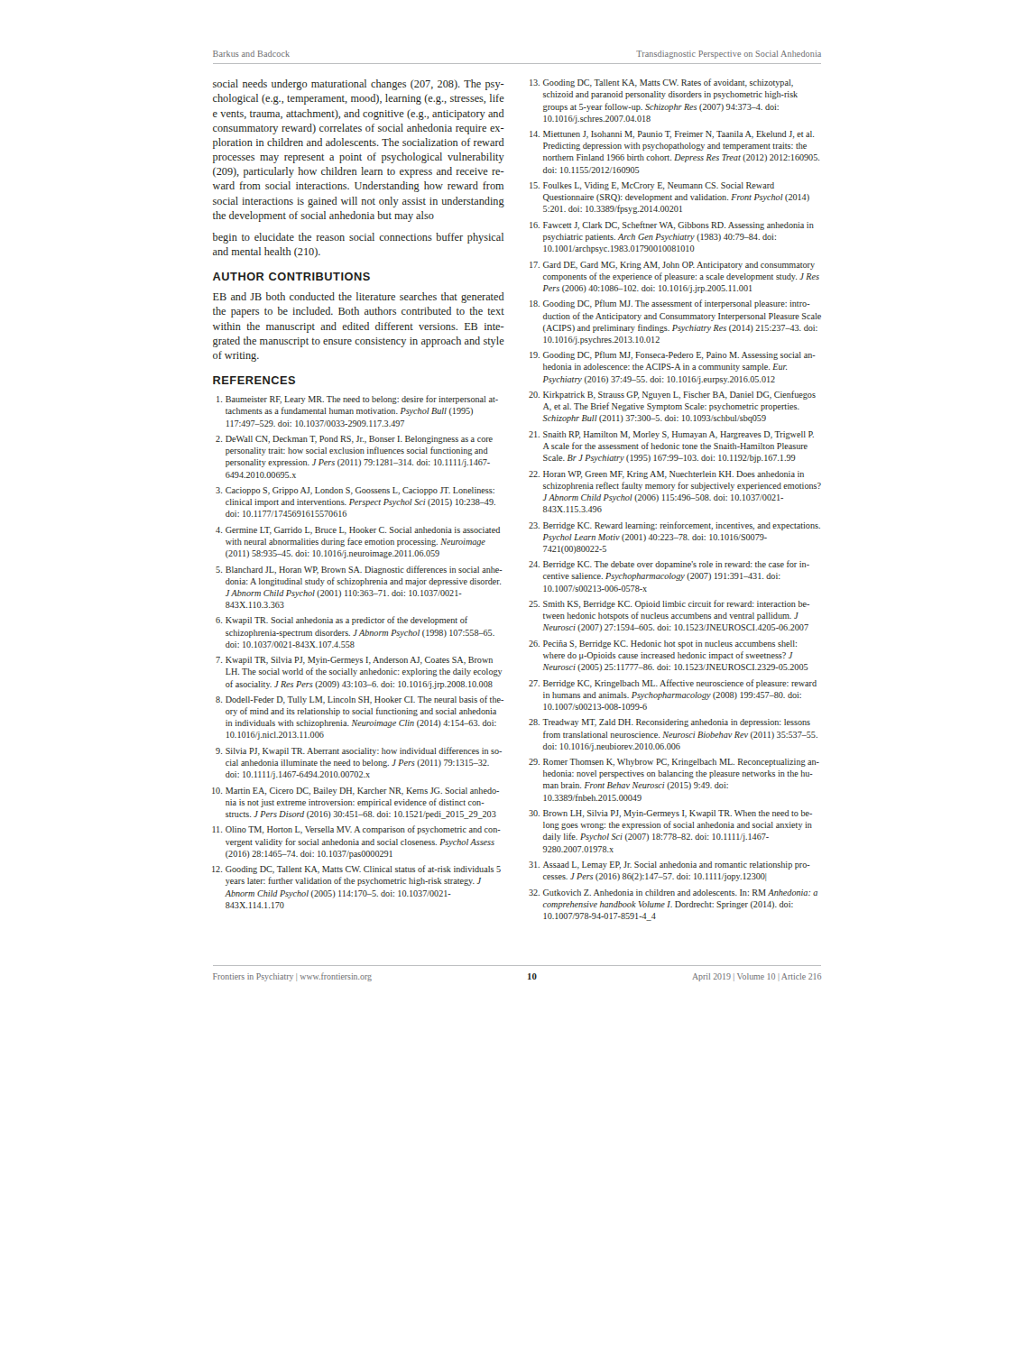Barkus and Badcock
Transdiagnostic Perspective on Social Anhedonia
social needs undergo maturational changes (207, 208). The psychological (e.g., temperament, mood), learning (e.g., stresses, life e vents, trauma, attachment), and cognitive (e.g., anticipatory and consummatory reward) correlates of social anhedonia require exploration in children and adolescents. The socialization of reward processes may represent a point of psychological vulnerability (209), particularly how children learn to express and receive reward from social interactions. Understanding how reward from social interactions is gained will not only assist in understanding the development of social anhedonia but may also
begin to elucidate the reason social connections buffer physical and mental health (210).
Author Contributions
EB and JB both conducted the literature searches that generated the papers to be included. Both authors contributed to the text within the manuscript and edited different versions. EB integrated the manuscript to ensure consistency in approach and style of writing.
References
Baumeister RF, Leary MR. The need to belong: desire for interpersonal attachments as a fundamental human motivation. Psychol Bull (1995) 117:497–529. doi: 10.1037/0033-2909.117.3.497
DeWall CN, Deckman T, Pond RS, Jr., Bonser I. Belongingness as a core personality trait: how social exclusion influences social functioning and personality expression. J Pers (2011) 79:1281–314. doi: 10.1111/j.1467-6494.2010.00695.x
Cacioppo S, Grippo AJ, London S, Goossens L, Cacioppo JT. Loneliness: clinical import and interventions. Perspect Psychol Sci (2015) 10:238–49. doi: 10.1177/1745691615570616
Germine LT, Garrido L, Bruce L, Hooker C. Social anhedonia is associated with neural abnormalities during face emotion processing. Neuroimage (2011) 58:935–45. doi: 10.1016/j.neuroimage.2011.06.059
Blanchard JL, Horan WP, Brown SA. Diagnostic differences in social anhedonia: A longitudinal study of schizophrenia and major depressive disorder. J Abnorm Child Psychol (2001) 110:363–71. doi: 10.1037/0021-843X.110.3.363
Kwapil TR. Social anhedonia as a predictor of the development of schizophrenia-spectrum disorders. J Abnorm Psychol (1998) 107:558–65. doi: 10.1037/0021-843X.107.4.558
Kwapil TR, Silvia PJ, Myin-Germeys I, Anderson AJ, Coates SA, Brown LH. The social world of the socially anhedonic: exploring the daily ecology of asociality. J Res Pers (2009) 43:103–6. doi: 10.1016/j.jrp.2008.10.008
Dodell-Feder D, Tully LM, Lincoln SH, Hooker CI. The neural basis of theory of mind and its relationship to social functioning and social anhedonia in individuals with schizophrenia. Neuroimage Clin (2014) 4:154–63. doi: 10.1016/j.nicl.2013.11.006
Silvia PJ, Kwapil TR. Aberrant asociality: how individual differences in social anhedonia illuminate the need to belong. J Pers (2011) 79:1315–32. doi: 10.1111/j.1467-6494.2010.00702.x
Martin EA, Cicero DC, Bailey DH, Karcher NR, Kerns JG. Social anhedonia is not just extreme introversion: empirical evidence of distinct constructs. J Pers Disord (2016) 30:451–68. doi: 10.1521/pedi_2015_29_203
Olino TM, Horton L, Versella MV. A comparison of psychometric and convergent validity for social anhedonia and social closeness. Psychol Assess (2016) 28:1465–74. doi: 10.1037/pas0000291
Gooding DC, Tallent KA, Matts CW. Clinical status of at-risk individuals 5 years later: further validation of the psychometric high-risk strategy. J Abnorm Child Psychol (2005) 114:170–5. doi: 10.1037/0021-843X.114.1.170
Gooding DC, Tallent KA, Matts CW. Rates of avoidant, schizotypal, schizoid and paranoid personality disorders in psychometric high-risk groups at 5-year follow-up. Schizophr Res (2007) 94:373–4. doi: 10.1016/j.schres.2007.04.018
Miettunen J, Isohanni M, Paunio T, Freimer N, Taanila A, Ekelund J, et al. Predicting depression with psychopathology and temperament traits: the northern Finland 1966 birth cohort. Depress Res Treat (2012) 2012:160905. doi: 10.1155/2012/160905
Foulkes L, Viding E, McCrory E, Neumann CS. Social Reward Questionnaire (SRQ): development and validation. Front Psychol (2014) 5:201. doi: 10.3389/fpsyg.2014.00201
Fawcett J, Clark DC, Scheftner WA, Gibbons RD. Assessing anhedonia in psychiatric patients. Arch Gen Psychiatry (1983) 40:79–84. doi: 10.1001/archpsyc.1983.01790010081010
Gard DE, Gard MG, Kring AM, John OP. Anticipatory and consummatory components of the experience of pleasure: a scale development study. J Res Pers (2006) 40:1086–102. doi: 10.1016/j.jrp.2005.11.001
Gooding DC, Pflum MJ. The assessment of interpersonal pleasure: introduction of the Anticipatory and Consummatory Interpersonal Pleasure Scale (ACIPS) and preliminary findings. Psychiatry Res (2014) 215:237–43. doi: 10.1016/j.psychres.2013.10.012
Gooding DC, Pflum MJ, Fonseca-Pedero E, Paino M. Assessing social anhedonia in adolescence: the ACIPS-A in a community sample. Eur. Psychiatry (2016) 37:49–55. doi: 10.1016/j.eurpsy.2016.05.012
Kirkpatrick B, Strauss GP, Nguyen L, Fischer BA, Daniel DG, Cienfuegos A, et al. The Brief Negative Symptom Scale: psychometric properties. Schizophr Bull (2011) 37:300–5. doi: 10.1093/schbul/sbq059
Snaith RP, Hamilton M, Morley S, Humayan A, Hargreaves D, Trigwell P. A scale for the assessment of hedonic tone the Snaith-Hamilton Pleasure Scale. Br J Psychiatry (1995) 167:99–103. doi: 10.1192/bjp.167.1.99
Horan WP, Green MF, Kring AM, Nuechterlein KH. Does anhedonia in schizophrenia reflect faulty memory for subjectively experienced emotions? J Abnorm Child Psychol (2006) 115:496–508. doi: 10.1037/0021-843X.115.3.496
Berridge KC. Reward learning: reinforcement, incentives, and expectations. Psychol Learn Motiv (2001) 40:223–78. doi: 10.1016/S0079-7421(00)80022-5
Berridge KC. The debate over dopamine's role in reward: the case for incentive salience. Psychopharmacology (2007) 191:391–431. doi: 10.1007/s00213-006-0578-x
Smith KS, Berridge KC. Opioid limbic circuit for reward: interaction between hedonic hotspots of nucleus accumbens and ventral pallidum. J Neurosci (2007) 27:1594–605. doi: 10.1523/JNEUROSCI.4205-06.2007
Peciña S, Berridge KC. Hedonic hot spot in nucleus accumbens shell: where do μ-Opioids cause increased hedonic impact of sweetness? J Neurosci (2005) 25:11777–86. doi: 10.1523/JNEUROSCI.2329-05.2005
Berridge KC, Kringelbach ML. Affective neuroscience of pleasure: reward in humans and animals. Psychopharmacology (2008) 199:457–80. doi: 10.1007/s00213-008-1099-6
Treadway MT, Zald DH. Reconsidering anhedonia in depression: lessons from translational neuroscience. Neurosci Biobehav Rev (2011) 35:537–55. doi: 10.1016/j.neubiorev.2010.06.006
Romer Thomsen K, Whybrow PC, Kringelbach ML. Reconceptualizing anhedonia: novel perspectives on balancing the pleasure networks in the human brain. Front Behav Neurosci (2015) 9:49. doi: 10.3389/fnbeh.2015.00049
Brown LH, Silvia PJ, Myin-Germeys I, Kwapil TR. When the need to belong goes wrong: the expression of social anhedonia and social anxiety in daily life. Psychol Sci (2007) 18:778–82. doi: 10.1111/j.1467-9280.2007.01978.x
Assaad L, Lemay EP, Jr. Social anhedonia and romantic relationship processes. J Pers (2016) 86(2):147–57. doi: 10.1111/jopy.12300|
Gutkovich Z. Anhedonia in children and adolescents. In: RM Anhedonia: a comprehensive handbook Volume I. Dordrecht: Springer (2014). doi: 10.1007/978-94-017-8591-4_4
Frontiers in Psychiatry | www.frontiersin.org
10
April 2019 | Volume 10 | Article 216